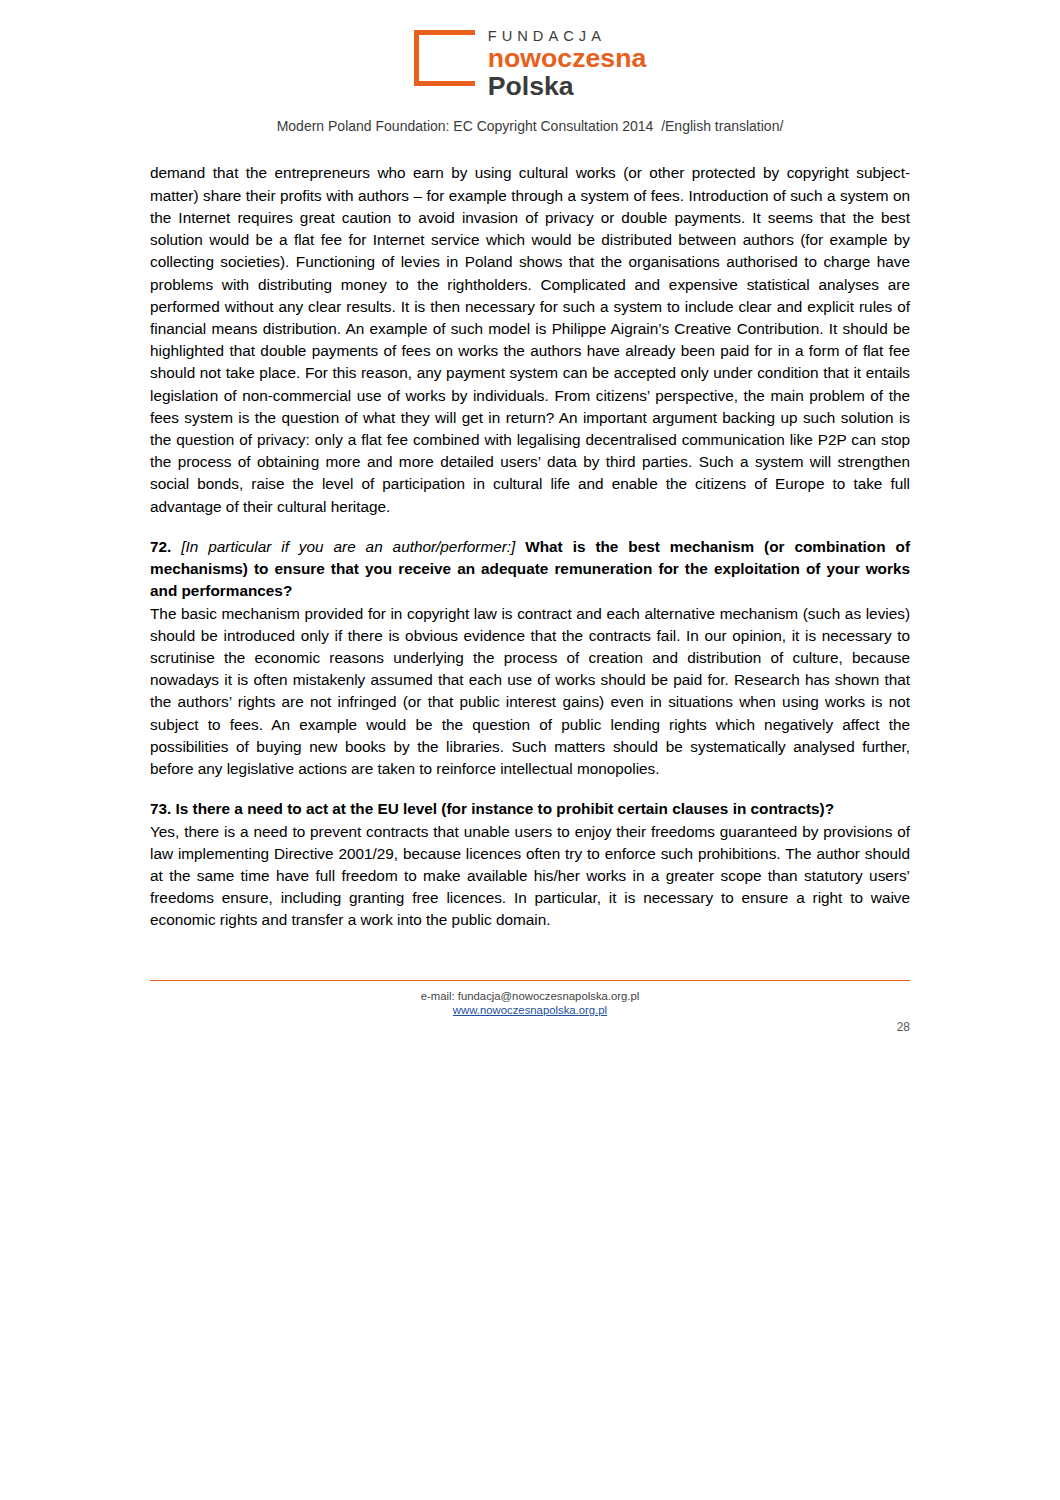FUNDACJA
nowoczesna
Polska
Modern Poland Foundation: EC Copyright Consultation 2014 /English translation/
demand that the entrepreneurs who earn by using cultural works (or other protected by copyright subject-matter) share their profits with authors – for example through a system of fees. Introduction of such a system on the Internet requires great caution to avoid invasion of privacy or double payments. It seems that the best solution would be a flat fee for Internet service which would be distributed between authors (for example by collecting societies). Functioning of levies in Poland shows that the organisations authorised to charge have problems with distributing money to the rightholders. Complicated and expensive statistical analyses are performed without any clear results. It is then necessary for such a system to include clear and explicit rules of financial means distribution. An example of such model is Philippe Aigrain’s Creative Contribution. It should be highlighted that double payments of fees on works the authors have already been paid for in a form of flat fee should not take place. For this reason, any payment system can be accepted only under condition that it entails legislation of non-commercial use of works by individuals. From citizens’ perspective, the main problem of the fees system is the question of what they will get in return? An important argument backing up such solution is the question of privacy: only a flat fee combined with legalising decentralised communication like P2P can stop the process of obtaining more and more detailed users’ data by third parties. Such a system will strengthen social bonds, raise the level of participation in cultural life and enable the citizens of Europe to take full advantage of their cultural heritage.
72. [In particular if you are an author/performer:] What is the best mechanism (or combination of mechanisms) to ensure that you receive an adequate remuneration for the exploitation of your works and performances?
The basic mechanism provided for in copyright law is contract and each alternative mechanism (such as levies) should be introduced only if there is obvious evidence that the contracts fail. In our opinion, it is necessary to scrutinise the economic reasons underlying the process of creation and distribution of culture, because nowadays it is often mistakenly assumed that each use of works should be paid for. Research has shown that the authors’ rights are not infringed (or that public interest gains) even in situations when using works is not subject to fees. An example would be the question of public lending rights which negatively affect the possibilities of buying new books by the libraries. Such matters should be systematically analysed further, before any legislative actions are taken to reinforce intellectual monopolies.
73. Is there a need to act at the EU level (for instance to prohibit certain clauses in contracts)?
Yes, there is a need to prevent contracts that unable users to enjoy their freedoms guaranteed by provisions of law implementing Directive 2001/29, because licences often try to enforce such prohibitions. The author should at the same time have full freedom to make available his/her works in a greater scope than statutory users’ freedoms ensure, including granting free licences. In particular, it is necessary to ensure a right to waive economic rights and transfer a work into the public domain.
e-mail: fundacja@nowoczesnapolska.org.pl
www.nowoczesnapolska.org.pl
28